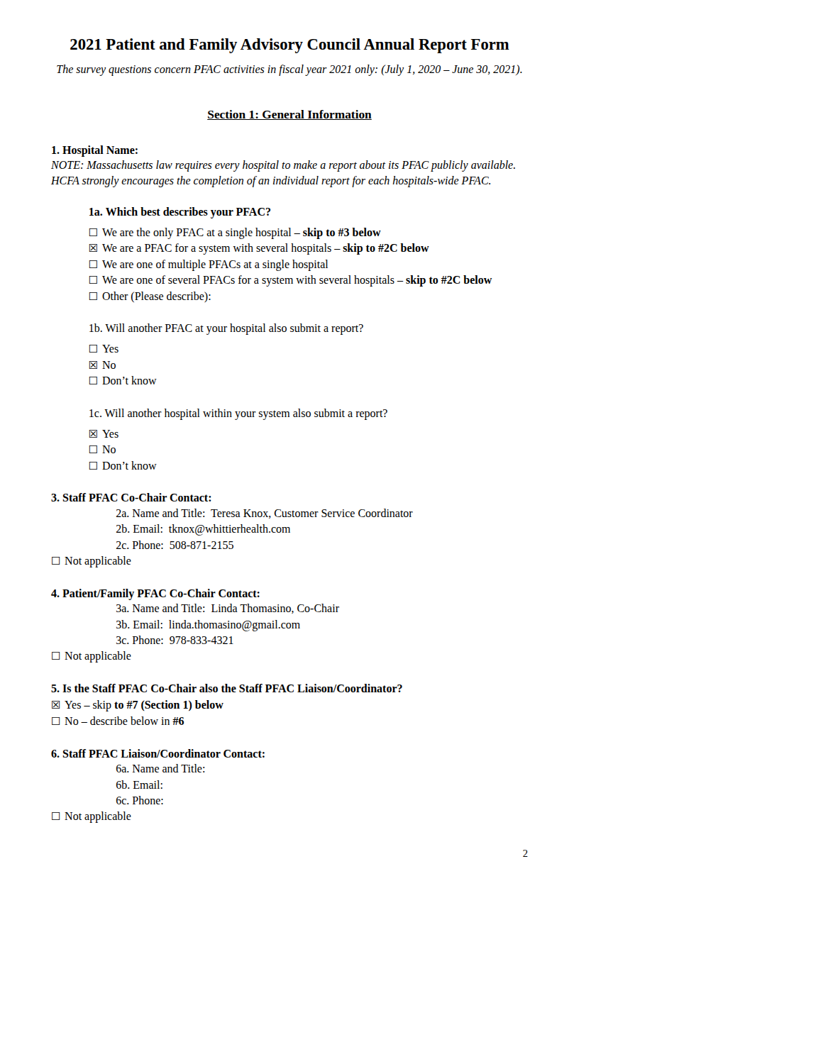2021 Patient and Family Advisory Council Annual Report Form
The survey questions concern PFAC activities in fiscal year 2021 only: (July 1, 2020 – June 30, 2021).
Section 1: General Information
1. Hospital Name:
NOTE: Massachusetts law requires every hospital to make a report about its PFAC publicly available. HCFA strongly encourages the completion of an individual report for each hospitals-wide PFAC.
1a. Which best describes your PFAC?
☐We are the only PFAC at a single hospital – skip to #3 below
☒We are a PFAC for a system with several hospitals – skip to #2C below
☐We are one of multiple PFACs at a single hospital
☐We are one of several PFACs for a system with several hospitals – skip to #2C below
☐Other (Please describe):
1b. Will another PFAC at your hospital also submit a report?
☐Yes
☒No
☐Don’t know
1c. Will another hospital within your system also submit a report?
☒Yes
☐No
☐Don’t know
3. Staff PFAC Co-Chair Contact:
2a. Name and Title: Teresa Knox, Customer Service Coordinator
2b. Email: tknox@whittierhealth.com
2c. Phone: 508-871-2155
☐Not applicable
4. Patient/Family PFAC Co-Chair Contact:
3a. Name and Title: Linda Thomasino, Co-Chair
3b. Email: linda.thomasino@gmail.com
3c. Phone: 978-833-4321
☐Not applicable
5. Is the Staff PFAC Co-Chair also the Staff PFAC Liaison/Coordinator?
☒Yes – skip to #7 (Section 1) below
☐No – describe below in #6
6. Staff PFAC Liaison/Coordinator Contact:
6a. Name and Title:
6b. Email:
6c. Phone:
☐Not applicable
2